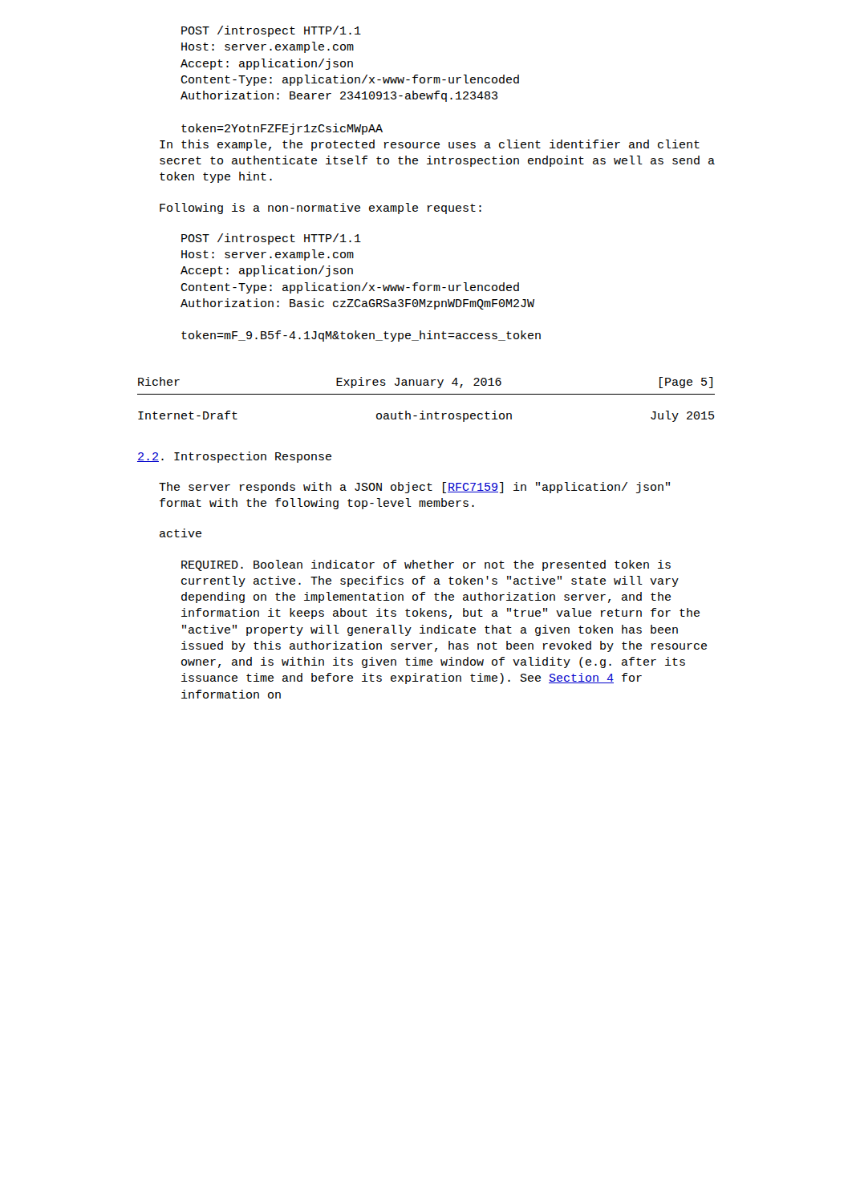POST /introspect HTTP/1.1
Host: server.example.com
Accept: application/json
Content-Type: application/x-www-form-urlencoded
Authorization: Bearer 23410913-abewfq.123483

token=2YotnFZFEjr1zCsicMWpAA
In this example, the protected resource uses a client identifier and client secret to authenticate itself to the introspection endpoint as well as send a token type hint.
Following is a non-normative example request:
POST /introspect HTTP/1.1
Host: server.example.com
Accept: application/json
Content-Type: application/x-www-form-urlencoded
Authorization: Basic czZCaGRSa3F0MzpnWDFmQmF0M2JW

token=mF_9.B5f-4.1JqM&token_type_hint=access_token
Richer Expires January 4, 2016 [Page 5]
Internet-Draft oauth-introspection July 2015
2.2. Introspection Response
The server responds with a JSON object [RFC7159] in "application/ json" format with the following top-level members.
active
REQUIRED. Boolean indicator of whether or not the presented token is currently active. The specifics of a token's "active" state will vary depending on the implementation of the authorization server, and the information it keeps about its tokens, but a "true" value return for the "active" property will generally indicate that a given token has been issued by this authorization server, has not been revoked by the resource owner, and is within its given time window of validity (e.g. after its issuance time and before its expiration time). See Section 4 for information on